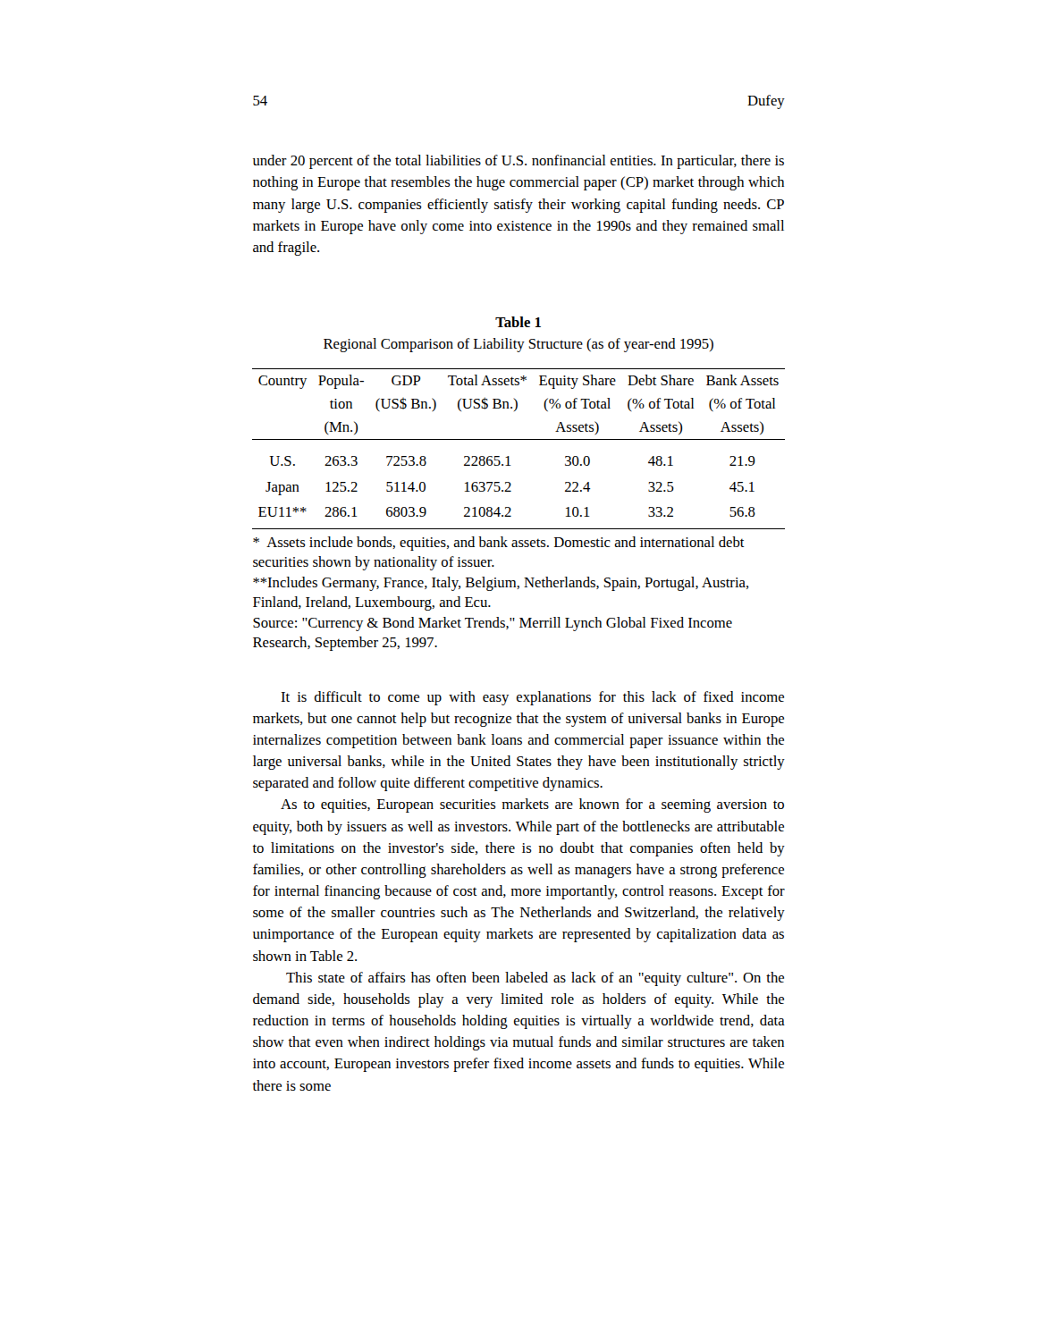54 Dufey
under 20 percent of the total liabilities of U.S. nonfinancial entities. In particular, there is nothing in Europe that resembles the huge commercial paper (CP) market through which many large U.S. companies efficiently satisfy their working capital funding needs. CP markets in Europe have only come into existence in the 1990s and they remained small and fragile.
Table 1 Regional Comparison of Liability Structure (as of year-end 1995)
| Country | Popula- | GDP | Total Assets* | Equity Share | Debt Share | Bank Assets |
| --- | --- | --- | --- | --- | --- | --- |
| | tion | (US$ Bn.) | (US$ Bn.) | (% of Total | (% of Total | (% of Total |
| | (Mn.) | | | Assets) | Assets) | Assets) |
| U.S. | 263.3 | 7253.8 | 22865.1 | 30.0 | 48.1 | 21.9 |
| Japan | 125.2 | 5114.0 | 16375.2 | 22.4 | 32.5 | 45.1 |
| EU11** | 286.1 | 6803.9 | 21084.2 | 10.1 | 33.2 | 56.8 |
* Assets include bonds, equities, and bank assets. Domestic and international debt securities shown by nationality of issuer.
**Includes Germany, France, Italy, Belgium, Netherlands, Spain, Portugal, Austria, Finland, Ireland, Luxembourg, and Ecu.
Source: "Currency & Bond Market Trends," Merrill Lynch Global Fixed Income Research, September 25, 1997.
It is difficult to come up with easy explanations for this lack of fixed income markets, but one cannot help but recognize that the system of universal banks in Europe internalizes competition between bank loans and commercial paper issuance within the large universal banks, while in the United States they have been institutionally strictly separated and follow quite different competitive dynamics.
As to equities, European securities markets are known for a seeming aversion to equity, both by issuers as well as investors. While part of the bottlenecks are attributable to limitations on the investor's side, there is no doubt that companies often held by families, or other controlling shareholders as well as managers have a strong preference for internal financing because of cost and, more importantly, control reasons. Except for some of the smaller countries such as The Netherlands and Switzerland, the relatively unimportance of the European equity markets are represented by capitalization data as shown in Table 2.
This state of affairs has often been labeled as lack of an "equity culture". On the demand side, households play a very limited role as holders of equity. While the reduction in terms of households holding equities is virtually a worldwide trend, data show that even when indirect holdings via mutual funds and similar structures are taken into account, European investors prefer fixed income assets and funds to equities. While there is some